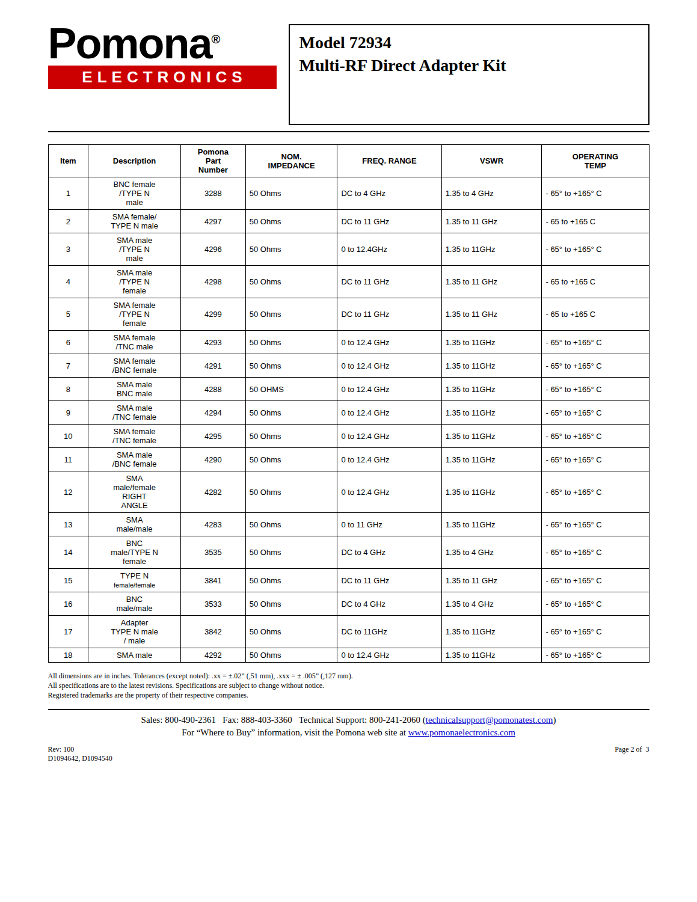Pomona®
ELECTRONICS
Model 72934
Multi-RF Direct Adapter Kit
| Item | Description | Pomona Part Number | NOM. IMPEDANCE | FREQ. RANGE | VSWR | OPERATING TEMP |
| --- | --- | --- | --- | --- | --- | --- |
| 1 | BNC female /TYPE N male | 3288 | 50 Ohms | DC to 4 GHz | 1.35 to 4 GHz | - 65° to +165° C |
| 2 | SMA female/ TYPE N male | 4297 | 50 Ohms | DC to 11 GHz | 1.35 to 11 GHz | - 65 to +165 C |
| 3 | SMA male /TYPE N male | 4296 | 50 Ohms | 0 to 12.4GHz | 1.35 to 11GHz | - 65° to +165° C |
| 4 | SMA male /TYPE N female | 4298 | 50 Ohms | DC to 11 GHz | 1.35 to 11 GHz | - 65 to +165 C |
| 5 | SMA female /TYPE N female | 4299 | 50 Ohms | DC to 11 GHz | 1.35 to 11 GHz | - 65 to +165 C |
| 6 | SMA female /TNC male | 4293 | 50 Ohms | 0 to 12.4 GHz | 1.35 to 11GHz | - 65° to +165° C |
| 7 | SMA female /BNC female | 4291 | 50 Ohms | 0 to 12.4 GHz | 1.35 to 11GHz | - 65° to +165° C |
| 8 | SMA male BNC male | 4288 | 50 OHMS | 0 to 12.4 GHz | 1.35 to 11GHz | - 65° to +165° C |
| 9 | SMA male /TNC female | 4294 | 50 Ohms | 0 to 12.4 GHz | 1.35 to 11GHz | - 65° to +165° C |
| 10 | SMA female /TNC female | 4295 | 50 Ohms | 0 to 12.4 GHz | 1.35 to 11GHz | - 65° to +165° C |
| 11 | SMA male /BNC female | 4290 | 50 Ohms | 0 to 12.4 GHz | 1.35 to 11GHz | - 65° to +165° C |
| 12 | SMA male/female RIGHT ANGLE | 4282 | 50 Ohms | 0 to 12.4 GHz | 1.35 to 11GHz | - 65° to +165° C |
| 13 | SMA male/male | 4283 | 50 Ohms | 0 to 11 GHz | 1.35 to 11GHz | - 65° to +165° C |
| 14 | BNC male/TYPE N female | 3535 | 50 Ohms | DC to 4 GHz | 1.35 to 4 GHz | - 65° to +165° C |
| 15 | TYPE N female/female | 3841 | 50 Ohms | DC to 11 GHz | 1.35 to 11 GHz | - 65° to +165° C |
| 16 | BNC male/male | 3533 | 50 Ohms | DC to 4 GHz | 1.35 to 4 GHz | - 65° to +165° C |
| 17 | Adapter TYPE N male / male | 3842 | 50 Ohms | DC to 11GHz | 1.35 to 11GHz | - 65° to +165° C |
| 18 | SMA male | 4292 | 50 Ohms | 0 to 12.4 GHz | 1.35 to 11GHz | - 65° to +165° C |
All dimensions are in inches. Tolerances (except noted): .xx = ±.02” (,51 mm), .xxx = ± .005” (,127 mm).
All specifications are to the latest revisions. Specifications are subject to change without notice.
Registered trademarks are the property of their respective companies.
Sales: 800-490-2361 Fax: 888-403-3360 Technical Support: 800-241-2060 (technicalsupport@pomonatest.com)
For “Where to Buy” information, visit the Pomona web site at www.pomonaelectronics.com
Rev: 100
D1094642, D1094540
Page 2 of 3